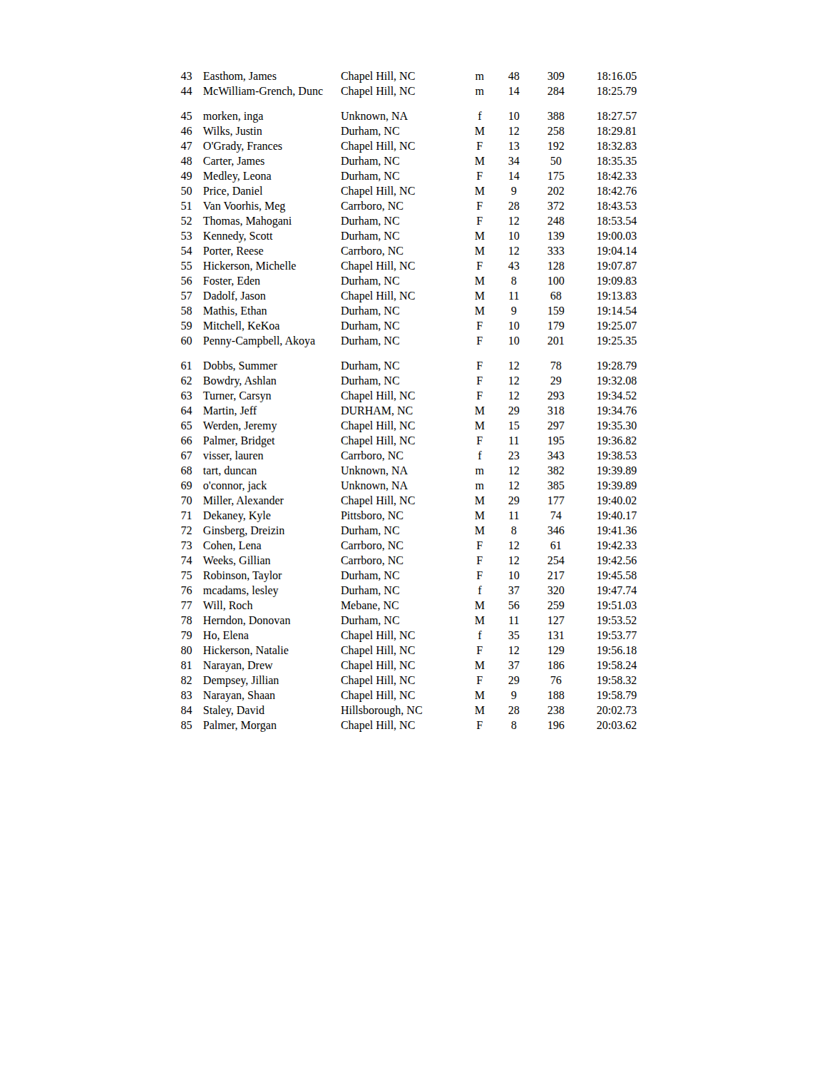| 43 | Easthom, James | Chapel Hill, NC | m | 48 | 309 | 18:16.05 |
| 44 | McWilliam-Grench, Dunc | Chapel Hill, NC | m | 14 | 284 | 18:25.79 |
| 45 | morken, inga | Unknown, NA | f | 10 | 388 | 18:27.57 |
| 46 | Wilks, Justin | Durham, NC | M | 12 | 258 | 18:29.81 |
| 47 | O'Grady, Frances | Chapel Hill, NC | F | 13 | 192 | 18:32.83 |
| 48 | Carter, James | Durham, NC | M | 34 | 50 | 18:35.35 |
| 49 | Medley, Leona | Durham, NC | F | 14 | 175 | 18:42.33 |
| 50 | Price, Daniel | Chapel Hill, NC | M | 9 | 202 | 18:42.76 |
| 51 | Van Voorhis, Meg | Carrboro, NC | F | 28 | 372 | 18:43.53 |
| 52 | Thomas, Mahogani | Durham, NC | F | 12 | 248 | 18:53.54 |
| 53 | Kennedy, Scott | Durham, NC | M | 10 | 139 | 19:00.03 |
| 54 | Porter, Reese | Carrboro, NC | M | 12 | 333 | 19:04.14 |
| 55 | Hickerson, Michelle | Chapel Hill, NC | F | 43 | 128 | 19:07.87 |
| 56 | Foster, Eden | Durham, NC | M | 8 | 100 | 19:09.83 |
| 57 | Dadolf, Jason | Chapel Hill, NC | M | 11 | 68 | 19:13.83 |
| 58 | Mathis, Ethan | Durham, NC | M | 9 | 159 | 19:14.54 |
| 59 | Mitchell, KeKoa | Durham, NC | F | 10 | 179 | 19:25.07 |
| 60 | Penny-Campbell, Akoya | Durham, NC | F | 10 | 201 | 19:25.35 |
| 61 | Dobbs, Summer | Durham, NC | F | 12 | 78 | 19:28.79 |
| 62 | Bowdry, Ashlan | Durham, NC | F | 12 | 29 | 19:32.08 |
| 63 | Turner, Carsyn | Chapel Hill, NC | F | 12 | 293 | 19:34.52 |
| 64 | Martin, Jeff | DURHAM, NC | M | 29 | 318 | 19:34.76 |
| 65 | Werden, Jeremy | Chapel Hill, NC | M | 15 | 297 | 19:35.30 |
| 66 | Palmer, Bridget | Chapel Hill, NC | F | 11 | 195 | 19:36.82 |
| 67 | visser, lauren | Carrboro, NC | f | 23 | 343 | 19:38.53 |
| 68 | tart, duncan | Unknown, NA | m | 12 | 382 | 19:39.89 |
| 69 | o'connor, jack | Unknown, NA | m | 12 | 385 | 19:39.89 |
| 70 | Miller, Alexander | Chapel Hill, NC | M | 29 | 177 | 19:40.02 |
| 71 | Dekaney, Kyle | Pittsboro, NC | M | 11 | 74 | 19:40.17 |
| 72 | Ginsberg, Dreizin | Durham, NC | M | 8 | 346 | 19:41.36 |
| 73 | Cohen, Lena | Carrboro, NC | F | 12 | 61 | 19:42.33 |
| 74 | Weeks, Gillian | Carrboro, NC | F | 12 | 254 | 19:42.56 |
| 75 | Robinson, Taylor | Durham, NC | F | 10 | 217 | 19:45.58 |
| 76 | mcadams, lesley | Durham, NC | f | 37 | 320 | 19:47.74 |
| 77 | Will, Roch | Mebane, NC | M | 56 | 259 | 19:51.03 |
| 78 | Herndon, Donovan | Durham, NC | M | 11 | 127 | 19:53.52 |
| 79 | Ho, Elena | Chapel Hill, NC | f | 35 | 131 | 19:53.77 |
| 80 | Hickerson, Natalie | Chapel Hill, NC | F | 12 | 129 | 19:56.18 |
| 81 | Narayan, Drew | Chapel Hill, NC | M | 37 | 186 | 19:58.24 |
| 82 | Dempsey, Jillian | Chapel Hill, NC | F | 29 | 76 | 19:58.32 |
| 83 | Narayan, Shaan | Chapel Hill, NC | M | 9 | 188 | 19:58.79 |
| 84 | Staley, David | Hillsborough, NC | M | 28 | 238 | 20:02.73 |
| 85 | Palmer, Morgan | Chapel Hill, NC | F | 8 | 196 | 20:03.62 |